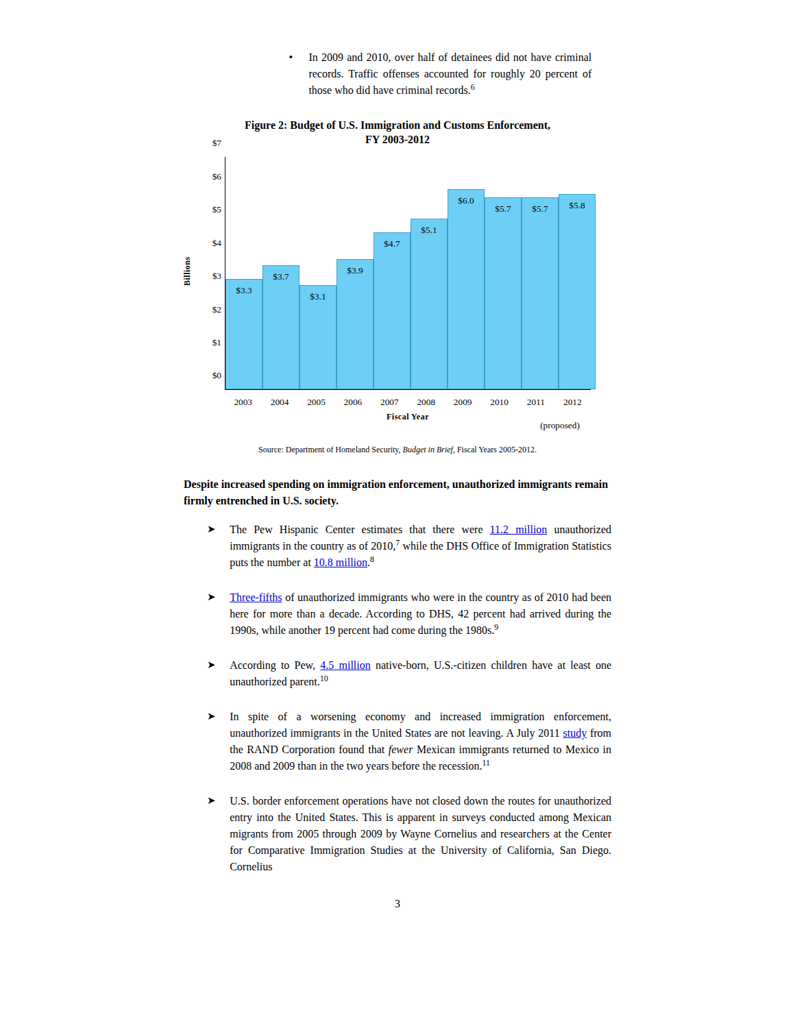In 2009 and 2010, over half of detainees did not have criminal records. Traffic offenses accounted for roughly 20 percent of those who did have criminal records.6
Figure 2: Budget of U.S. Immigration and Customs Enforcement,
FY 2003-2012
Billions
$7
$6
$5
$4
$3
$2
$1
$0
$3.3
$3.7
$3.1
$3.9
$4.7
$5.1
$6.0
$5.7
$5.7
$5.8
2003
2004
2005
2006
2007
2008
2009
2010
2011
2012
Fiscal Year
(proposed)
Source: Department of Homeland Security, Budget in Brief, Fiscal Years 2005-2012.
Despite increased spending on immigration enforcement, unauthorized immigrants remain firmly entrenched in U.S. society.
The Pew Hispanic Center estimates that there were 11.2 million unauthorized immigrants in the country as of 2010,7 while the DHS Office of Immigration Statistics puts the number at 10.8 million.8
Three-fifths of unauthorized immigrants who were in the country as of 2010 had been here for more than a decade. According to DHS, 42 percent had arrived during the 1990s, while another 19 percent had come during the 1980s.9
According to Pew, 4.5 million native-born, U.S.-citizen children have at least one unauthorized parent.10
In spite of a worsening economy and increased immigration enforcement, unauthorized immigrants in the United States are not leaving. A July 2011 study from the RAND Corporation found that fewer Mexican immigrants returned to Mexico in 2008 and 2009 than in the two years before the recession.11
U.S. border enforcement operations have not closed down the routes for unauthorized entry into the United States. This is apparent in surveys conducted among Mexican migrants from 2005 through 2009 by Wayne Cornelius and researchers at the Center for Comparative Immigration Studies at the University of California, San Diego. Cornelius
3